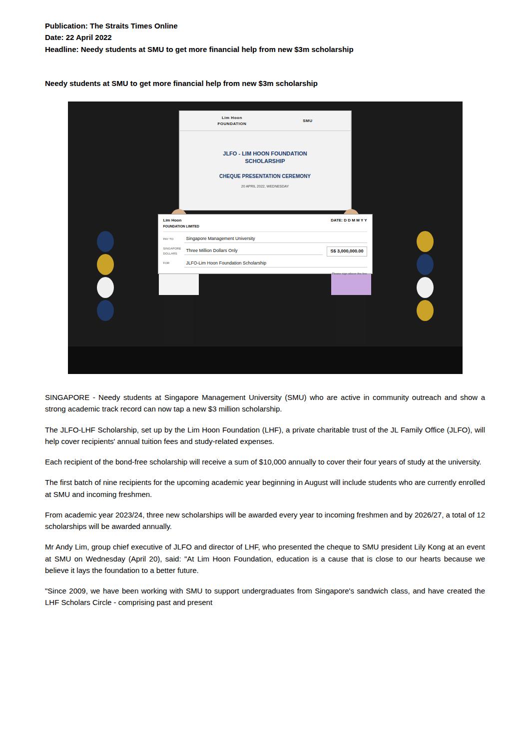Publication: The Straits Times Online
Date: 22 April 2022
Headline: Needy students at SMU to get more financial help from new $3m scholarship
Needy students at SMU to get more financial help from new $3m scholarship
Lim Hoon
FOUNDATION SMU
JLFO - LIM HOON FOUNDATION
SCHOLARSHIP
CHEQUE PRESENTATION CEREMONY
20 APRIL 2022, WEDNESDAY
Lim Hoon
FOUNDATION LIMITED DATE: D D M M Y Y
Pay to Singapore Management University
Singapore Dollars Three Million Dollars Only S$ 3,000,000.00
For JLFO-Lim Hoon Foundation Scholarship
Please sign above the line
SINGAPORE - Needy students at Singapore Management University (SMU) who are active in community outreach and show a strong academic track record can now tap a new $3 million scholarship.
The JLFO-LHF Scholarship, set up by the Lim Hoon Foundation (LHF), a private charitable trust of the JL Family Office (JLFO), will help cover recipients' annual tuition fees and study-related expenses.
Each recipient of the bond-free scholarship will receive a sum of $10,000 annually to cover their four years of study at the university.
The first batch of nine recipients for the upcoming academic year beginning in August will include students who are currently enrolled at SMU and incoming freshmen.
From academic year 2023/24, three new scholarships will be awarded every year to incoming freshmen and by 2026/27, a total of 12 scholarships will be awarded annually.
Mr Andy Lim, group chief executive of JLFO and director of LHF, who presented the cheque to SMU president Lily Kong at an event at SMU on Wednesday (April 20), said: "At Lim Hoon Foundation, education is a cause that is close to our hearts because we believe it lays the foundation to a better future.
"Since 2009, we have been working with SMU to support undergraduates from Singapore's sandwich class, and have created the LHF Scholars Circle - comprising past and present